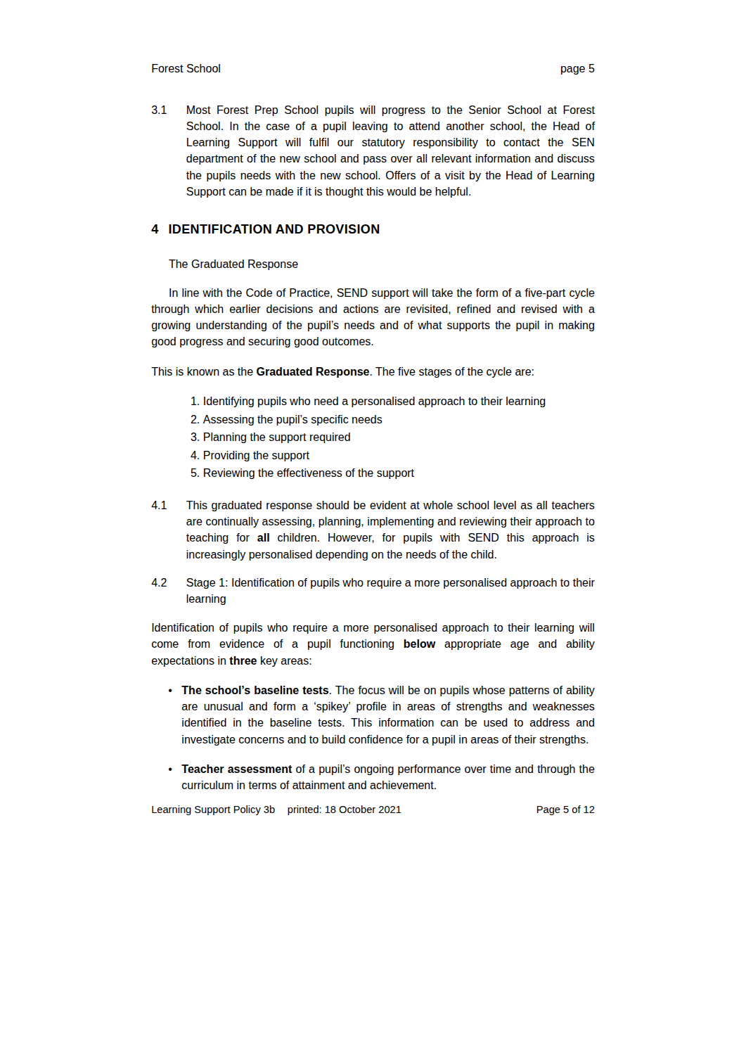Forest School
page 5
3.1
Most Forest Prep School pupils will progress to the Senior School at Forest School. In the case of a pupil leaving to attend another school, the Head of Learning Support will fulfil our statutory responsibility to contact the SEN department of the new school and pass over all relevant information and discuss the pupils needs with the new school. Offers of a visit by the Head of Learning Support can be made if it is thought this would be helpful.
4 IDENTIFICATION AND PROVISION
The Graduated Response
In line with the Code of Practice, SEND support will take the form of a five-part cycle through which earlier decisions and actions are revisited, refined and revised with a growing understanding of the pupil’s needs and of what supports the pupil in making good progress and securing good outcomes.
This is known as the Graduated Response. The five stages of the cycle are:
Identifying pupils who need a personalised approach to their learning
Assessing the pupil’s specific needs
Planning the support required
Providing the support
Reviewing the effectiveness of the support
4.1
This graduated response should be evident at whole school level as all teachers are continually assessing, planning, implementing and reviewing their approach to teaching for all children. However, for pupils with SEND this approach is increasingly personalised depending on the needs of the child.
4.2
Stage 1: Identification of pupils who require a more personalised approach to their learning
Identification of pupils who require a more personalised approach to their learning will come from evidence of a pupil functioning below appropriate age and ability expectations in three key areas:
The school’s baseline tests. The focus will be on pupils whose patterns of ability are unusual and form a ‘spikey’ profile in areas of strengths and weaknesses identified in the baseline tests. This information can be used to address and investigate concerns and to build confidence for a pupil in areas of their strengths.
Teacher assessment of a pupil’s ongoing performance over time and through the curriculum in terms of attainment and achievement.
Learning Support Policy 3b
printed: 18 October 2021
Page 5 of 12